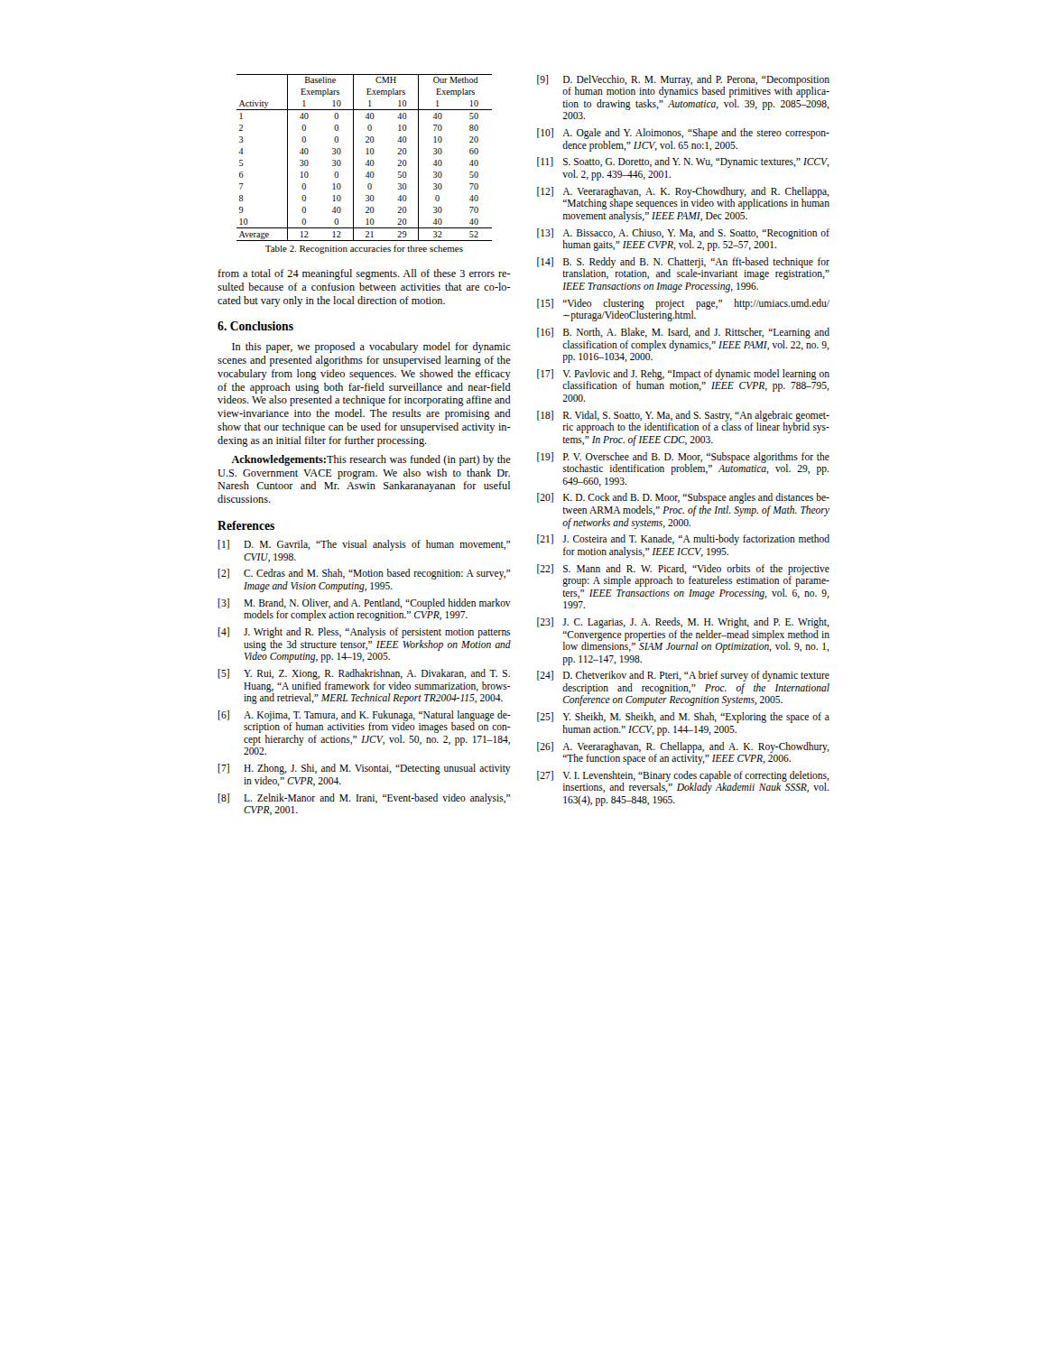| | Baseline | CMH | Our Method |
| | Exemplars | Exemplars | Exemplars |
| Activity | 1 | 10 | 1 | 10 | 1 | 10 |
| 1 | 40 | 0 | 40 | 40 | 40 | 50 |
| 2 | 0 | 0 | 0 | 10 | 70 | 80 |
| 3 | 0 | 0 | 20 | 40 | 10 | 20 |
| 4 | 40 | 30 | 10 | 20 | 30 | 60 |
| 5 | 30 | 30 | 40 | 20 | 40 | 40 |
| 6 | 10 | 0 | 40 | 50 | 30 | 50 |
| 7 | 0 | 10 | 0 | 30 | 30 | 70 |
| 8 | 0 | 10 | 30 | 40 | 0 | 40 |
| 9 | 0 | 40 | 20 | 20 | 30 | 70 |
| 10 | 0 | 0 | 10 | 20 | 40 | 40 |
| Average | 12 | 12 | 21 | 29 | 32 | 52 |
Table 2. Recognition accuracies for three schemes
from a total of 24 meaningful segments. All of these 3 errors resulted because of a confusion between activities that are co-located but vary only in the local direction of motion.
6. Conclusions
In this paper, we proposed a vocabulary model for dynamic scenes and presented algorithms for unsupervised learning of the vocabulary from long video sequences. We showed the efficacy of the approach using both far-field surveillance and near-field videos. We also presented a technique for incorporating affine and view-invariance into the model. The results are promising and show that our technique can be used for unsupervised activity indexing as an initial filter for further processing.
Acknowledgements: This research was funded (in part) by the U.S. Government VACE program. We also wish to thank Dr. Naresh Cuntoor and Mr. Aswin Sankaranayanan for useful discussions.
References
[1] D. M. Gavrila, “The visual analysis of human movement,” CVIU, 1998.
[2] C. Cedras and M. Shah, “Motion based recognition: A survey,” Image and Vision Computing, 1995.
[3] M. Brand, N. Oliver, and A. Pentland, “Coupled hidden markov models for complex action recognition.” CVPR, 1997.
[4] J. Wright and R. Pless, “Analysis of persistent motion patterns using the 3d structure tensor,” IEEE Workshop on Motion and Video Computing, pp. 14–19, 2005.
[5] Y. Rui, Z. Xiong, R. Radhakrishnan, A. Divakaran, and T. S. Huang, “A unified framework for video summarization, browsing and retrieval,” MERL Technical Report TR2004-115, 2004.
[6] A. Kojima, T. Tamura, and K. Fukunaga, “Natural language description of human activities from video images based on concept hierarchy of actions,” IJCV, vol. 50, no. 2, pp. 171–184, 2002.
[7] H. Zhong, J. Shi, and M. Visontai, “Detecting unusual activity in video,” CVPR, 2004.
[8] L. Zelnik-Manor and M. Irani, “Event-based video analysis,” CVPR, 2001.
[9] D. DelVecchio, R. M. Murray, and P. Perona, “Decomposition of human motion into dynamics based primitives with application to drawing tasks,” Automatica, vol. 39, pp. 2085–2098, 2003.
[10] A. Ogale and Y. Aloimonos, “Shape and the stereo correspondence problem,” IJCV, vol. 65 no:1, 2005.
[11] S. Soatto, G. Doretto, and Y. N. Wu, “Dynamic textures,” ICCV, vol. 2, pp. 439–446, 2001.
[12] A. Veeraraghavan, A. K. Roy-Chowdhury, and R. Chellappa, “Matching shape sequences in video with applications in human movement analysis,” IEEE PAMI, Dec 2005.
[13] A. Bissacco, A. Chiuso, Y. Ma, and S. Soatto, “Recognition of human gaits,” IEEE CVPR, vol. 2, pp. 52–57, 2001.
[14] B. S. Reddy and B. N. Chatterji, “An fft-based technique for translation, rotation, and scale-invariant image registration,” IEEE Transactions on Image Processing, 1996.
[15] “Video clustering project page,” http://umiacs.umd.edu/∼pturaga/VideoClustering.html.
[16] B. North, A. Blake, M. Isard, and J. Rittscher, “Learning and classification of complex dynamics,” IEEE PAMI, vol. 22, no. 9, pp. 1016–1034, 2000.
[17] V. Pavlovic and J. Rehg, “Impact of dynamic model learning on classification of human motion,” IEEE CVPR, pp. 788–795, 2000.
[18] R. Vidal, S. Soatto, Y. Ma, and S. Sastry, “An algebraic geometric approach to the identification of a class of linear hybrid systems,” In Proc. of IEEE CDC, 2003.
[19] P. V. Overschee and B. D. Moor, “Subspace algorithms for the stochastic identification problem,” Automatica, vol. 29, pp. 649–660, 1993.
[20] K. D. Cock and B. D. Moor, “Subspace angles and distances between ARMA models,” Proc. of the Intl. Symp. of Math. Theory of networks and systems, 2000.
[21] J. Costeira and T. Kanade, “A multi-body factorization method for motion analysis,” IEEE ICCV, 1995.
[22] S. Mann and R. W. Picard, “Video orbits of the projective group: A simple approach to featureless estimation of parameters,” IEEE Transactions on Image Processing, vol. 6, no. 9, 1997.
[23] J. C. Lagarias, J. A. Reeds, M. H. Wright, and P. E. Wright, “Convergence properties of the nelder–mead simplex method in low dimensions,” SIAM Journal on Optimization, vol. 9, no. 1, pp. 112–147, 1998.
[24] D. Chetverikov and R. Pteri, “A brief survey of dynamic texture description and recognition,” Proc. of the International Conference on Computer Recognition Systems, 2005.
[25] Y. Sheikh, M. Sheikh, and M. Shah, “Exploring the space of a human action.” ICCV, pp. 144–149, 2005.
[26] A. Veeraraghavan, R. Chellappa, and A. K. Roy-Chowdhury, “The function space of an activity,” IEEE CVPR, 2006.
[27] V. I. Levenshtein, “Binary codes capable of correcting deletions, insertions, and reversals,” Doklady Akademii Nauk SSSR, vol. 163(4), pp. 845–848, 1965.